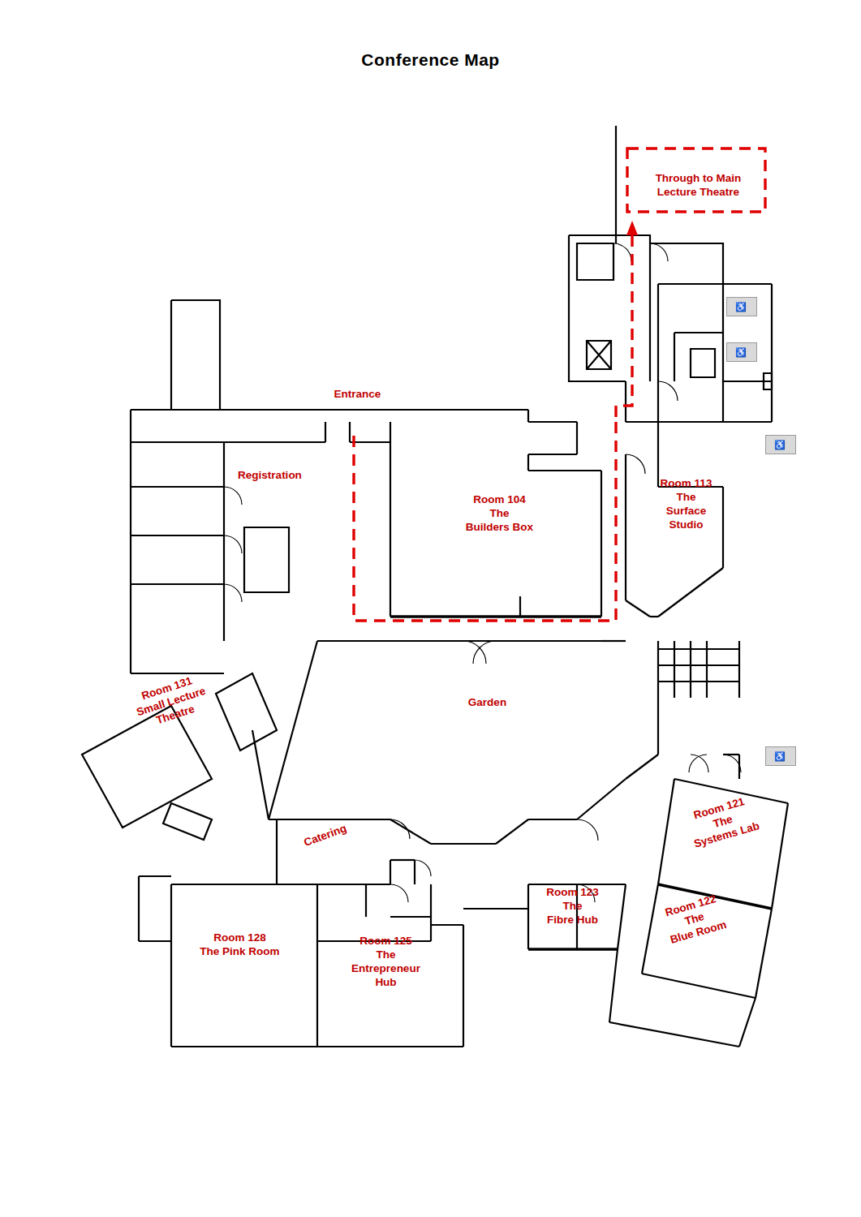Conference Map
♿
♿
♿
♿
Through to Main
Lecture Theatre
Entrance
Registration
Room 104
The
Builders Box
Room 113
The
Surface
Studio
Room 131
Small Lecture
Theatre
Garden
Catering
Room 121
The
Systems Lab
Room 122
The
Blue Room
Room 123
The
Fibre Hub
Room 128
The Pink Room
Room 125
The
Entrepreneur
Hub